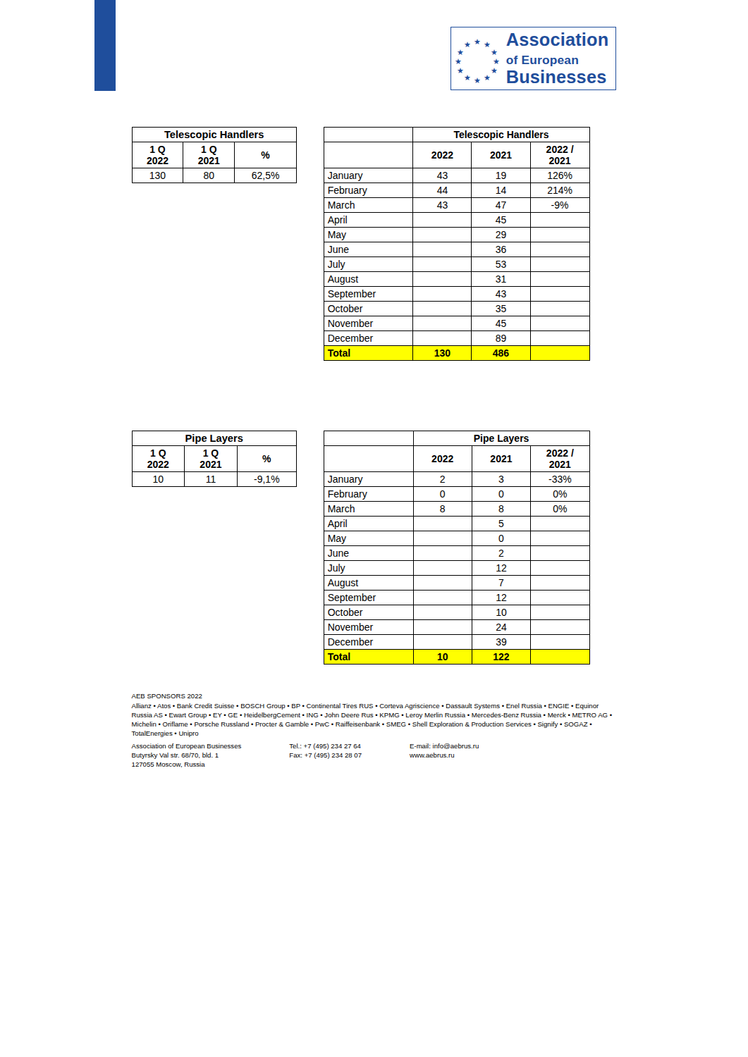★ ★ ★ ★ ★ ★ ★ ★ ★ ★ ★ ★
Association
of European
Businesses
| Telescopic Handlers |
| 1 Q 2022 | 1 Q 2021 | % |
| 130 | 80 | 62,5% |
| | Telescopic Handlers |
| | 2022 | 2021 | 2022 / 2021 |
| January | 43 | 19 | 126% |
| February | 44 | 14 | 214% |
| March | 43 | 47 | -9% |
| April | | 45 | |
| May | | 29 | |
| June | | 36 | |
| July | | 53 | |
| August | | 31 | |
| September | | 43 | |
| October | | 35 | |
| November | | 45 | |
| December | | 89 | |
| Total | 130 | 486 | |
| Pipe Layers |
| 1 Q 2022 | 1 Q 2021 | % |
| 10 | 11 | -9,1% |
| | Pipe Layers |
| | 2022 | 2021 | 2022 / 2021 |
| January | 2 | 3 | -33% |
| February | 0 | 0 | 0% |
| March | 8 | 8 | 0% |
| April | | 5 | |
| May | | 0 | |
| June | | 2 | |
| July | | 12 | |
| August | | 7 | |
| September | | 12 | |
| October | | 10 | |
| November | | 24 | |
| December | | 39 | |
| Total | 10 | 122 | |
AEB SPONSORS 2022
Allianz • Atos • Bank Credit Suisse • BOSCH Group • BP • Continental Tires RUS • Corteva Agriscience • Dassault Systems • Enel Russia • ENGIE • Equinor Russia AS • Ewart Group • EY • GE • HeidelbergCement • ING • John Deere Rus • KPMG • Leroy Merlin Russia • Mercedes-Benz Russia • Merck • METRO AG • Michelin • Oriflame • Porsche Russland • Procter & Gamble • PwC • Raiffeisenbank • SMEG • Shell Exploration & Production Services • Signify • SOGAZ • TotalEnergies • Unipro
Association of European Businesses Butyrsky Val str. 68/70, bld. 1 127055 Moscow, Russia
Tel.: +7 (495) 234 27 64 Fax: +7 (495) 234 28 07
E-mail: info@aebrus.ru www.aebrus.ru